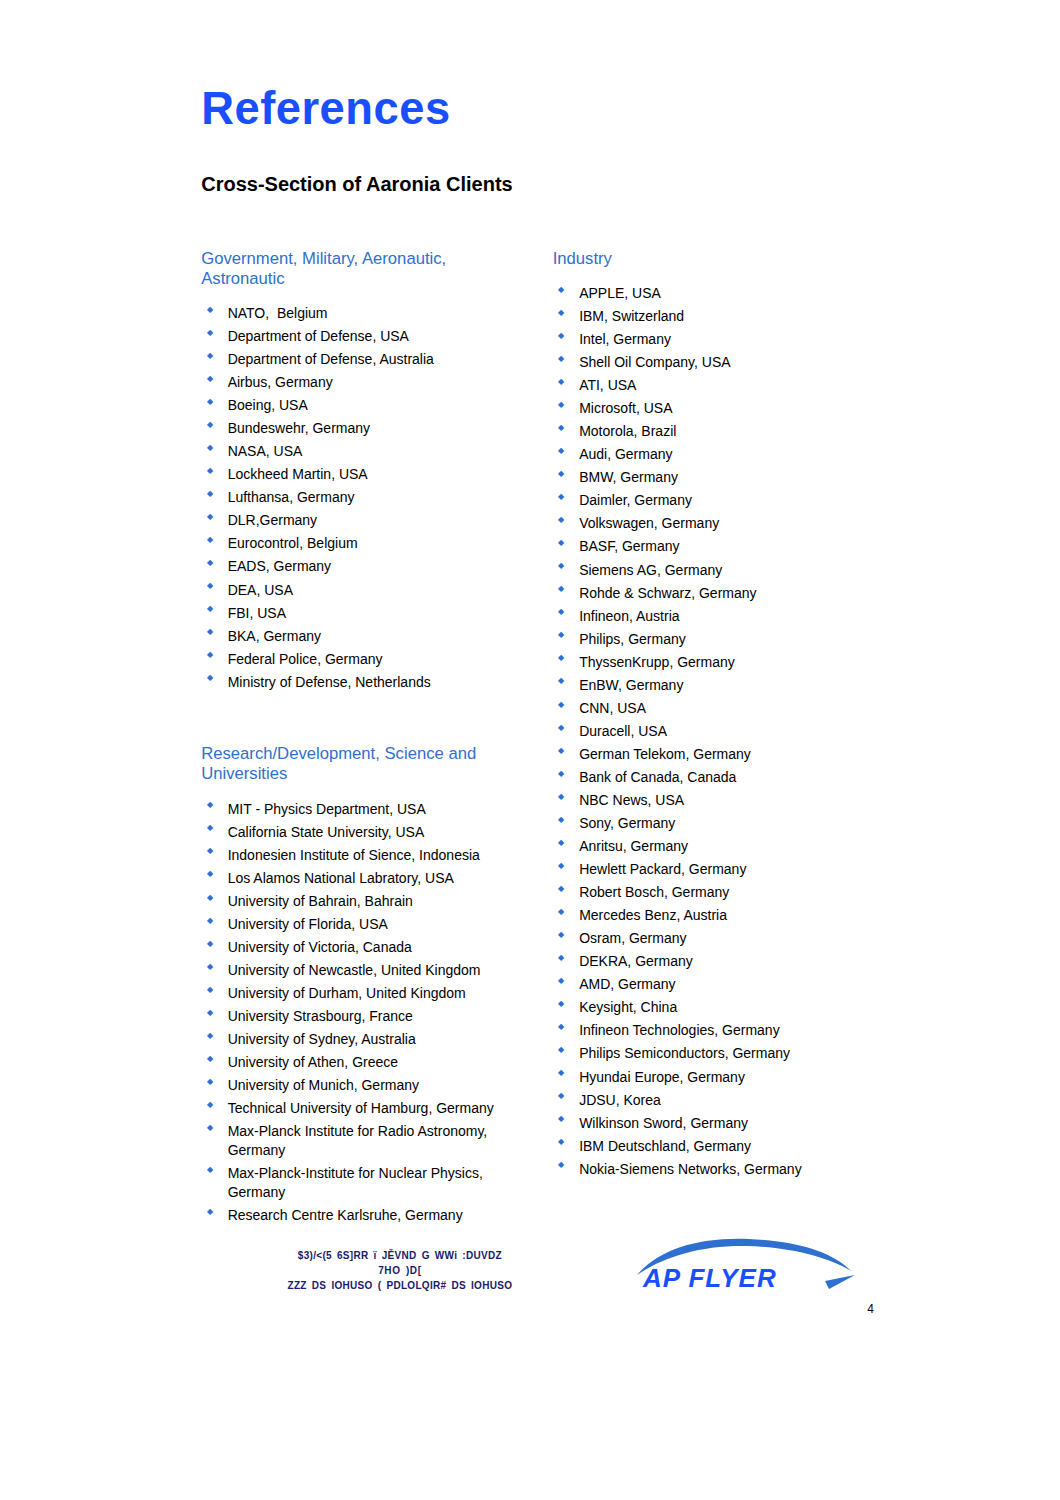References
Cross-Section of Aaronia Clients
Government, Military, Aeronautic, Astronautic
NATO, Belgium
Department of Defense, USA
Department of Defense, Australia
Airbus, Germany
Boeing, USA
Bundeswehr, Germany
NASA, USA
Lockheed Martin, USA
Lufthansa, Germany
DLR,Germany
Eurocontrol, Belgium
EADS, Germany
DEA, USA
FBI, USA
BKA, Germany
Federal Police, Germany
Ministry of Defense, Netherlands
Research/Development, Science and Universities
MIT - Physics Department, USA
California State University, USA
Indonesien Institute of Sience, Indonesia
Los Alamos National Labratory, USA
University of Bahrain, Bahrain
University of Florida, USA
University of Victoria, Canada
University of Newcastle, United Kingdom
University of Durham, United Kingdom
University Strasbourg, France
University of Sydney, Australia
University of Athen, Greece
University of Munich, Germany
Technical University of Hamburg, Germany
Max-Planck Institute for Radio Astronomy, Germany
Max-Planck-Institute for Nuclear Physics, Germany
Research Centre Karlsruhe, Germany
Industry
APPLE, USA
IBM, Switzerland
Intel, Germany
Shell Oil Company, USA
ATI, USA
Microsoft, USA
Motorola, Brazil
Audi, Germany
BMW, Germany
Daimler, Germany
Volkswagen, Germany
BASF, Germany
Siemens AG, Germany
Rohde & Schwarz, Germany
Infineon, Austria
Philips, Germany
ThyssenKrupp, Germany
EnBW, Germany
CNN, USA
Duracell, USA
German Telekom, Germany
Bank of Canada, Canada
NBC News, USA
Sony, Germany
Anritsu, Germany
Hewlett Packard, Germany
Robert Bosch, Germany
Mercedes Benz, Austria
Osram, Germany
DEKRA, Germany
AMD, Germany
Keysight, China
Infineon Technologies, Germany
Philips Semiconductors, Germany
Hyundai Europe, Germany
JDSU, Korea
Wilkinson Sword, Germany
IBM Deutschland, Germany
Nokia-Siemens Networks, Germany
$3)/<(5 6S]RR ï JĚVND G WWi :DUVDZ
7HO )D[
ZZZ DS IOHUSO ( PDLOLQIR# DS IOHUSO
AP FLYER
4